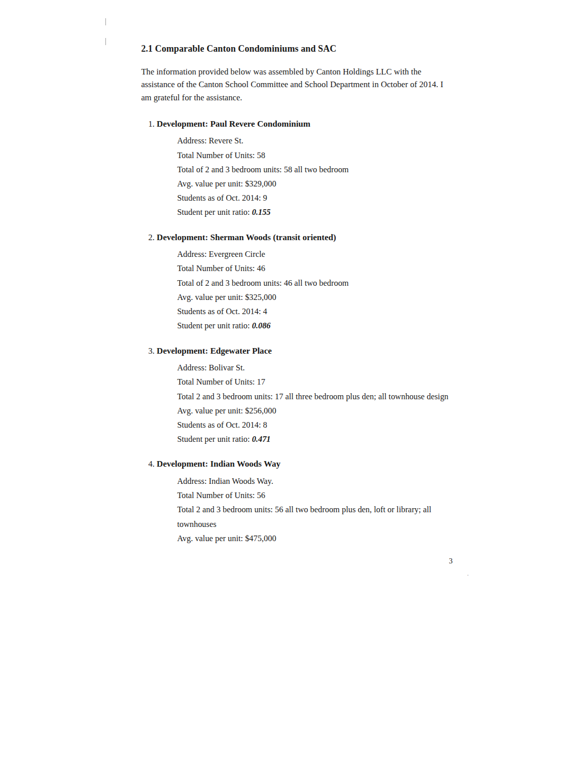2.1 Comparable Canton Condominiums and SAC
The information provided below was assembled by Canton Holdings LLC with the assistance of the Canton School Committee and School Department in October of 2014. I am grateful for the assistance.
Development: Paul Revere Condominium
Address: Revere St.
Total Number of Units: 58
Total of 2 and 3 bedroom units: 58 all two bedroom
Avg. value per unit: $329,000
Students as of Oct. 2014: 9
Student per unit ratio: 0.155
Development: Sherman Woods (transit oriented)
Address: Evergreen Circle
Total Number of Units: 46
Total of 2 and 3 bedroom units: 46 all two bedroom
Avg. value per unit: $325,000
Students as of Oct. 2014: 4
Student per unit ratio: 0.086
Development: Edgewater Place
Address: Bolivar St.
Total Number of Units: 17
Total 2 and 3 bedroom units: 17 all three bedroom plus den; all townhouse design
Avg. value per unit: $256,000
Students as of Oct. 2014: 8
Student per unit ratio: 0.471
Development: Indian Woods Way
Address: Indian Woods Way.
Total Number of Units: 56
Total 2 and 3 bedroom units: 56 all two bedroom plus den, loft or library; all townhouses
Avg. value per unit: $475,000
3
.